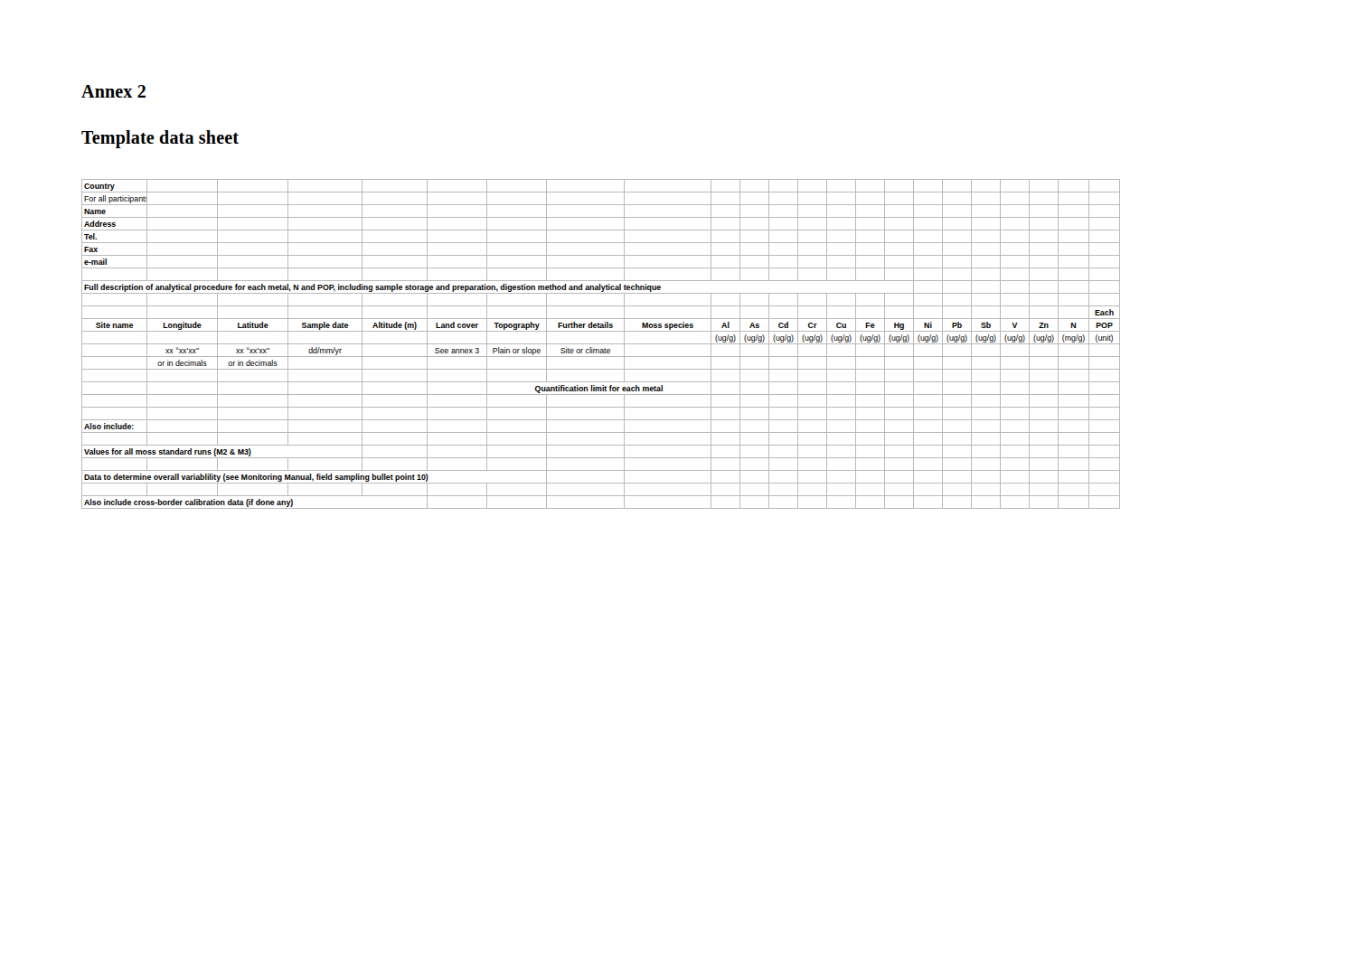Annex 2
Template data sheet
| Country | | | | | | | | | | | | | | | | | | | | | | |
| For all participants: | | | | | | | | | | | | | | | | | | | | | | |
| Name | | | | | | | | | | | | | | | | | | | | | | |
| Address | | | | | | | | | | | | | | | | | | | | | | |
| Tel. | | | | | | | | | | | | | | | | | | | | | | |
| Fax | | | | | | | | | | | | | | | | | | | | | | |
| e-mail | | | | | | | | | | | | | | | | | | | | | | |
| Full description of analytical procedure for each metal, N and POP, including sample storage and preparation, digestion method and analytical technique | | | | | | | |
| | | | | | | | | | | | | | | | | | | | | | | Each |
| Site name | Longitude | Latitude | Sample date | Altitude (m) | Land cover | Topography | Further details | Moss species | Al | As | Cd | Cr | Cu | Fe | Hg | Ni | Pb | Sb | V | Zn | N | POP |
| | | | | | | | | | (ug/g) | (ug/g) | (ug/g) | (ug/g) | (ug/g) | (ug/g) | (ug/g) | (ug/g) | (ug/g) | (ug/g) | (ug/g) | (ug/g) | (mg/g) | (unit) |
| | xx °xx'xx" | xx °xx'xx" | dd/mm/yr | | See annex 3 | Plain or slope | Site or climate | | | | | | | | | | | | | | | |
| | or in decimals | or in decimals | | | | | | | | | | | | | | | | | | | | |
| | | | | | | Quantification limit for each metal | | | | | | | | | | | | | | |
| Also include: | | | | | | | | | | | | | | | | | | | | | | |
| Values for all moss standard runs (M2 & M3) | | | | | | | | | | | | | | | | | | | |
| Data to determine overall variablility (see Monitoring Manual, field sampling bullet point 10) | | | | | | | | | | | | | | | | |
| Also include cross-border calibration data (if done any) | | | | | | | | | | | | | | | | | | |